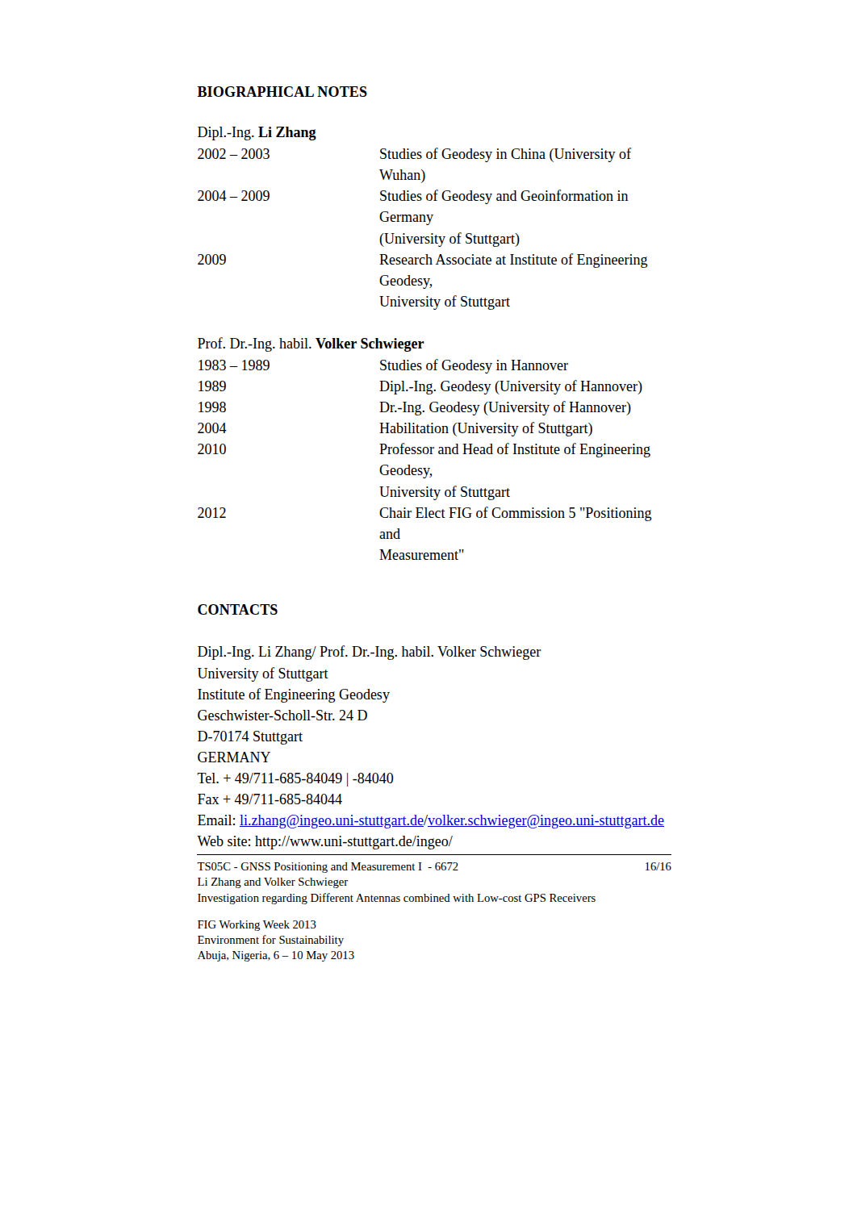BIOGRAPHICAL NOTES
Dipl.-Ing. Li Zhang
| 2002 – 2003 | Studies of Geodesy in China (University of Wuhan) |
| 2004 – 2009 | Studies of Geodesy and Geoinformation in Germany (University of Stuttgart) |
| 2009 | Research Associate at Institute of Engineering Geodesy, University of Stuttgart |
Prof. Dr.-Ing. habil. Volker Schwieger
| 1983 – 1989 | Studies of Geodesy in Hannover |
| 1989 | Dipl.-Ing. Geodesy (University of Hannover) |
| 1998 | Dr.-Ing. Geodesy (University of Hannover) |
| 2004 | Habilitation (University of Stuttgart) |
| 2010 | Professor and Head of Institute of Engineering Geodesy, University of Stuttgart |
| 2012 | Chair Elect FIG of Commission 5 "Positioning and Measurement" |
CONTACTS
Dipl.-Ing. Li Zhang/ Prof. Dr.-Ing. habil. Volker Schwieger
University of Stuttgart
Institute of Engineering Geodesy
Geschwister-Scholl-Str. 24 D
D-70174 Stuttgart
GERMANY
Tel. + 49/711-685-84049 | -84040
Fax + 49/711-685-84044
Email: li.zhang@ingeo.uni-stuttgart.de/volker.schwieger@ingeo.uni-stuttgart.de
Web site: http://www.uni-stuttgart.de/ingeo/
TS05C - GNSS Positioning and Measurement I - 6672
Li Zhang and Volker Schwieger
Investigation regarding Different Antennas combined with Low-cost GPS Receivers
FIG Working Week 2013
Environment for Sustainability
Abuja, Nigeria, 6 – 10 May 2013
16/16